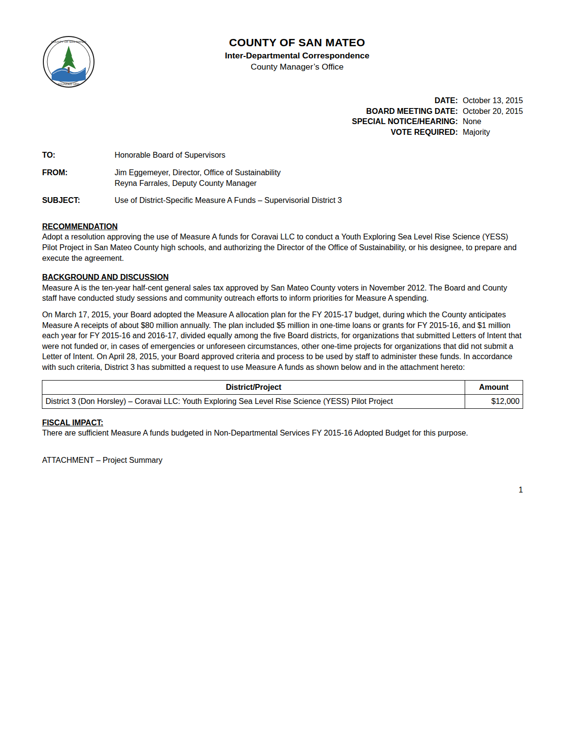COUNTY OF SAN MATEO FOUNDED 1856
COUNTY OF SAN MATEO
Inter-Departmental Correspondence
County Manager’s Office
| DATE: | October 13, 2015 |
| BOARD MEETING DATE: | October 20, 2015 |
| SPECIAL NOTICE/HEARING: | None |
| VOTE REQUIRED: | Majority |
| TO: | Honorable Board of Supervisors |
| FROM: | Jim Eggemeyer, Director, Office of Sustainability Reyna Farrales, Deputy County Manager |
| SUBJECT: | Use of District-Specific Measure A Funds – Supervisorial District 3 |
RECOMMENDATION
Adopt a resolution approving the use of Measure A funds for Coravai LLC to conduct a Youth Exploring Sea Level Rise Science (YESS) Pilot Project in San Mateo County high schools, and authorizing the Director of the Office of Sustainability, or his designee, to prepare and execute the agreement.
BACKGROUND AND DISCUSSION
Measure A is the ten-year half-cent general sales tax approved by San Mateo County voters in November 2012. The Board and County staff have conducted study sessions and community outreach efforts to inform priorities for Measure A spending.
On March 17, 2015, your Board adopted the Measure A allocation plan for the FY 2015-17 budget, during which the County anticipates Measure A receipts of about $80 million annually. The plan included $5 million in one-time loans or grants for FY 2015-16, and $1 million each year for FY 2015-16 and 2016-17, divided equally among the five Board districts, for organizations that submitted Letters of Intent that were not funded or, in cases of emergencies or unforeseen circumstances, other one-time projects for organizations that did not submit a Letter of Intent. On April 28, 2015, your Board approved criteria and process to be used by staff to administer these funds. In accordance with such criteria, District 3 has submitted a request to use Measure A funds as shown below and in the attachment hereto:
| District/Project | Amount |
| --- | --- |
| District 3 (Don Horsley) – Coravai LLC: Youth Exploring Sea Level Rise Science (YESS) Pilot Project | $12,000 |
FISCAL IMPACT:
There are sufficient Measure A funds budgeted in Non-Departmental Services FY 2015-16 Adopted Budget for this purpose.
ATTACHMENT – Project Summary
1